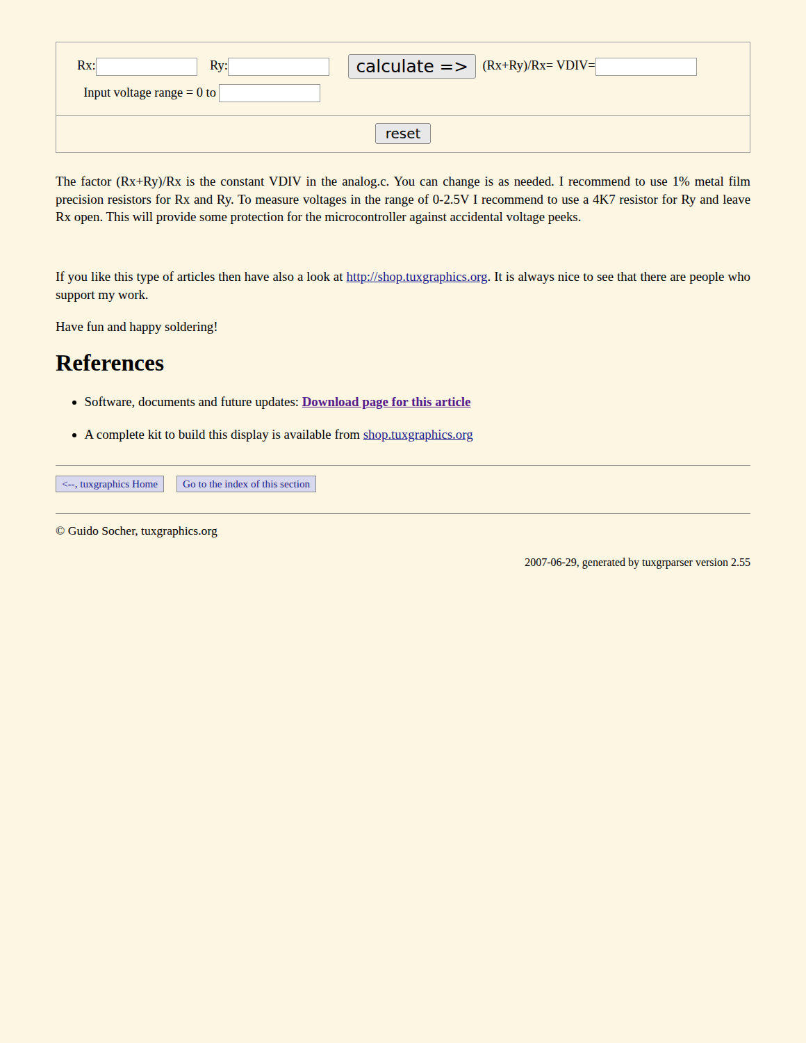Rx: Ry: calculate => (Rx+Ry)/Rx= VDIV= Input voltage range = 0 to
reset
The factor (Rx+Ry)/Rx is the constant VDIV in the analog.c. You can change is as needed. I recommend to use 1% metal film precision resistors for Rx and Ry. To measure voltages in the range of 0-2.5V I recommend to use a 4K7 resistor for Ry and leave Rx open. This will provide some protection for the microcontroller against accidental voltage peeks.
If you like this type of articles then have also a look at http://shop.tuxgraphics.org. It is always nice to see that there are people who support my work.
Have fun and happy soldering!
References
Software, documents and future updates: Download page for this article
A complete kit to build this display is available from shop.tuxgraphics.org
<--, tuxgraphics Home Go to the index of this section
© Guido Socher, tuxgraphics.org
2007-06-29, generated by tuxgrparser version 2.55